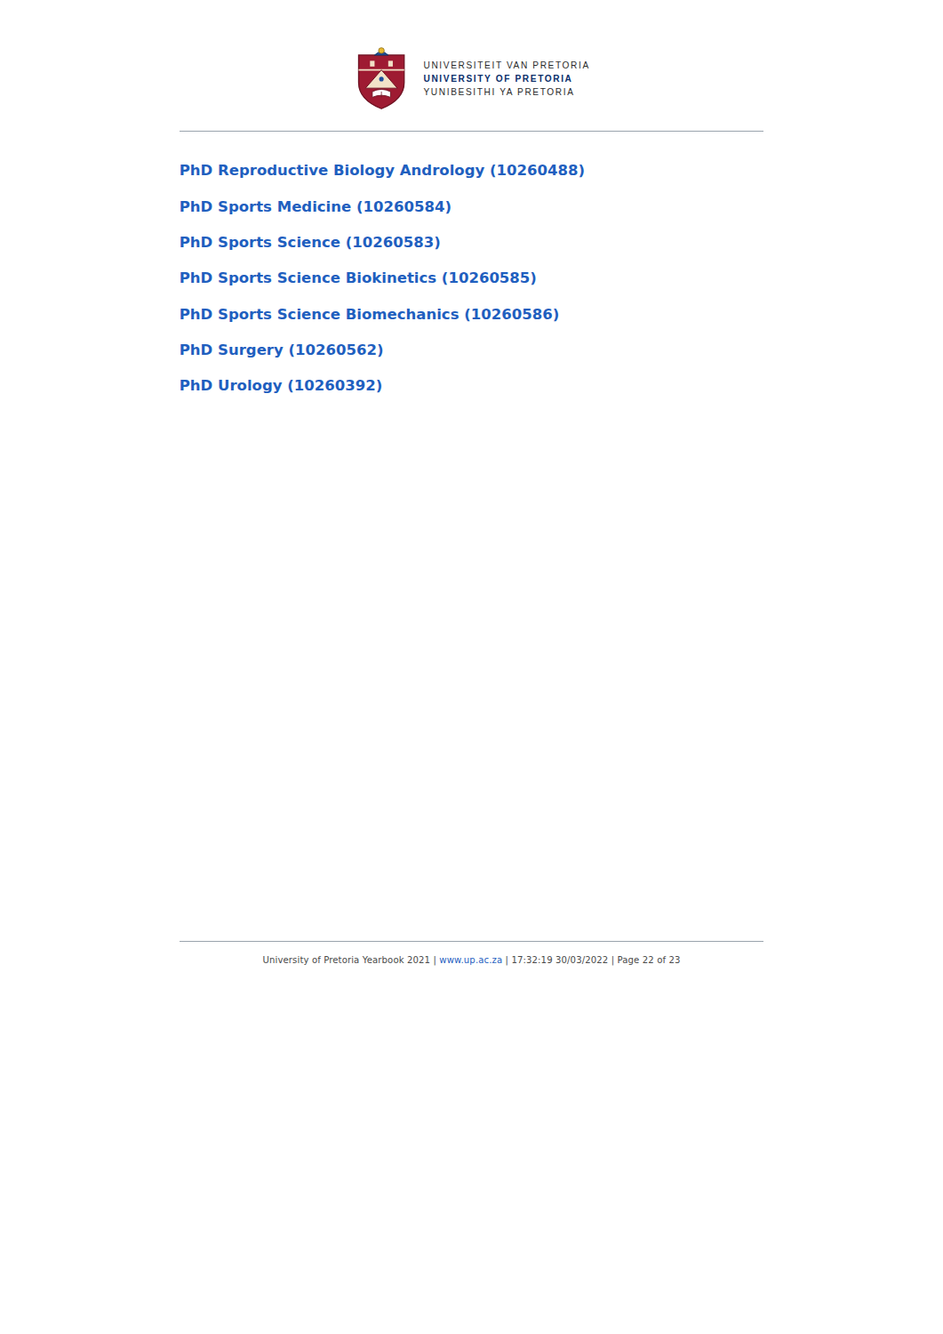University of Pretoria coat of arms
Universiteit van Pretoria
University of Pretoria
Yunibesithi ya Pretoria
PhD Reproductive Biology Andrology (10260488)
PhD Sports Medicine (10260584)
PhD Sports Science (10260583)
PhD Sports Science Biokinetics (10260585)
PhD Sports Science Biomechanics (10260586)
PhD Surgery (10260562)
PhD Urology (10260392)
University of Pretoria Yearbook 2021 | www.up.ac.za | 17:32:19 30/03/2022 | Page 22 of 23